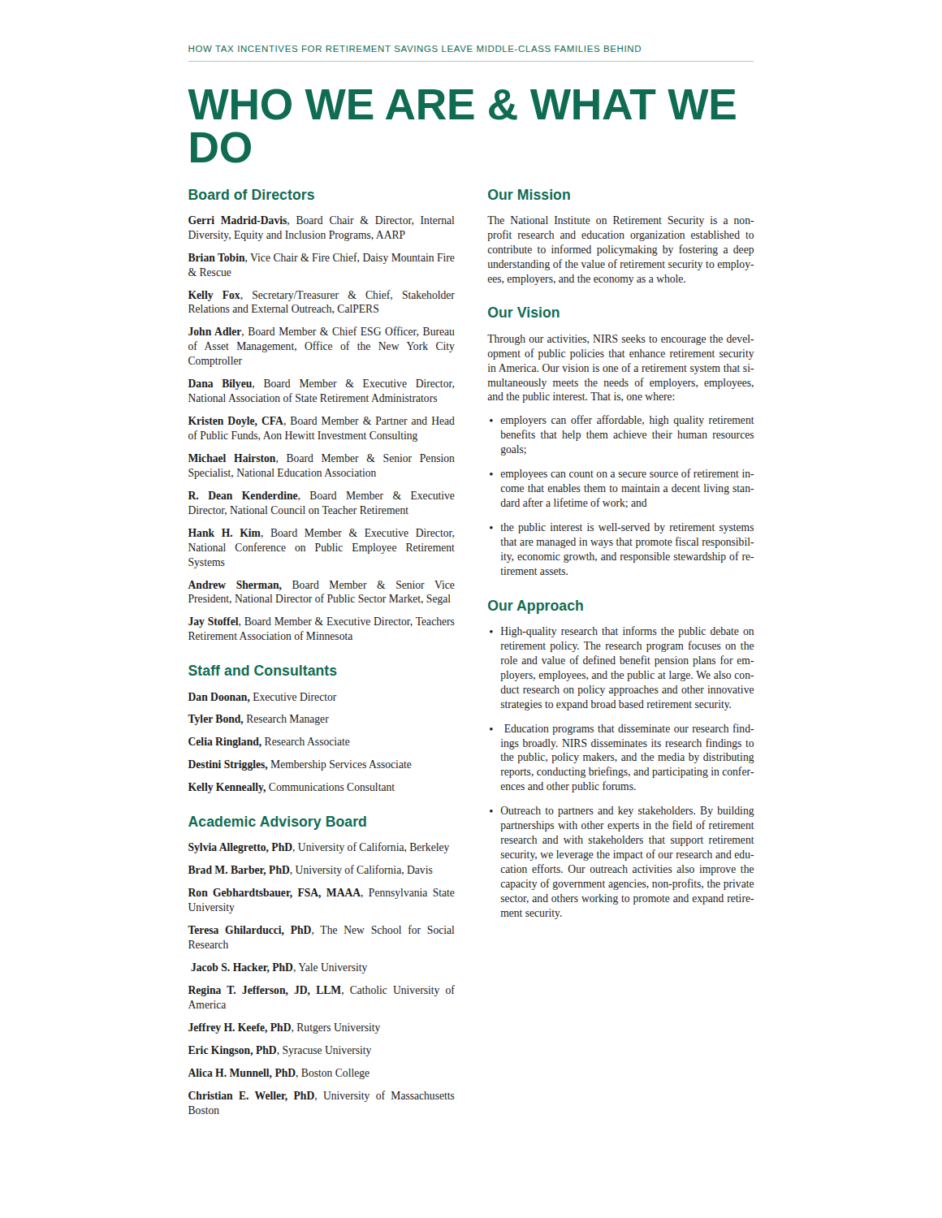How Tax Incentives for Retirement Savings Leave Middle-Class Families Behind
WHO WE ARE & WHAT WE DO
Board of Directors
Gerri Madrid-Davis, Board Chair & Director, Internal Diversity, Equity and Inclusion Programs, AARP
Brian Tobin, Vice Chair & Fire Chief, Daisy Mountain Fire & Rescue
Kelly Fox, Secretary/Treasurer & Chief, Stakeholder Relations and External Outreach, CalPERS
John Adler, Board Member & Chief ESG Officer, Bureau of Asset Management, Office of the New York City Comptroller
Dana Bilyeu, Board Member & Executive Director, National Association of State Retirement Administrators
Kristen Doyle, CFA, Board Member & Partner and Head of Public Funds, Aon Hewitt Investment Consulting
Michael Hairston, Board Member & Senior Pension Specialist, National Education Association
R. Dean Kenderdine, Board Member & Executive Director, National Council on Teacher Retirement
Hank H. Kim, Board Member & Executive Director, National Conference on Public Employee Retirement Systems
Andrew Sherman, Board Member & Senior Vice President, National Director of Public Sector Market, Segal
Jay Stoffel, Board Member & Executive Director, Teachers Retirement Association of Minnesota
Staff and Consultants
Dan Doonan, Executive Director
Tyler Bond, Research Manager
Celia Ringland, Research Associate
Destini Striggles, Membership Services Associate
Kelly Kenneally, Communications Consultant
Academic Advisory Board
Sylvia Allegretto, PhD, University of California, Berkeley
Brad M. Barber, PhD, University of California, Davis
Ron Gebhardtsbauer, FSA, MAAA, Pennsylvania State University
Teresa Ghilarducci, PhD, The New School for Social Research
Jacob S. Hacker, PhD, Yale University
Regina T. Jefferson, JD, LLM, Catholic University of America
Jeffrey H. Keefe, PhD, Rutgers University
Eric Kingson, PhD, Syracuse University
Alica H. Munnell, PhD, Boston College
Christian E. Weller, PhD, University of Massachusetts Boston
Our Mission
The National Institute on Retirement Security is a non-profit research and education organization established to contribute to informed policymaking by fostering a deep understanding of the value of retirement security to employees, employers, and the economy as a whole.
Our Vision
Through our activities, NIRS seeks to encourage the development of public policies that enhance retirement security in America. Our vision is one of a retirement system that simultaneously meets the needs of employers, employees, and the public interest. That is, one where:
employers can offer affordable, high quality retirement benefits that help them achieve their human resources goals;
employees can count on a secure source of retirement income that enables them to maintain a decent living standard after a lifetime of work; and
the public interest is well-served by retirement systems that are managed in ways that promote fiscal responsibility, economic growth, and responsible stewardship of retirement assets.
Our Approach
High-quality research that informs the public debate on retirement policy. The research program focuses on the role and value of defined benefit pension plans for employers, employees, and the public at large. We also conduct research on policy approaches and other innovative strategies to expand broad based retirement security.
Education programs that disseminate our research findings broadly. NIRS disseminates its research findings to the public, policy makers, and the media by distributing reports, conducting briefings, and participating in conferences and other public forums.
Outreach to partners and key stakeholders. By building partnerships with other experts in the field of retirement research and with stakeholders that support retirement security, we leverage the impact of our research and education efforts. Our outreach activities also improve the capacity of government agencies, non-profits, the private sector, and others working to promote and expand retirement security.